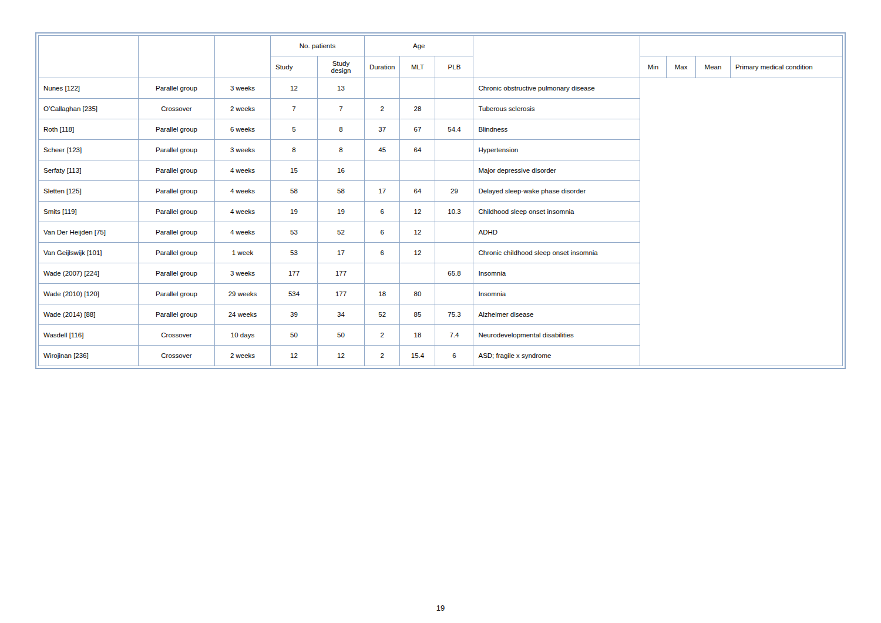| | | | No. patients | Age | |
| --- | --- | --- | --- | --- | --- |
| Study | Study design | Duration | MLT | PLB | Min | Max | Mean | Primary medical condition |
| Nunes [122] | Parallel group | 3 weeks | 12 | 13 | | | | Chronic obstructive pulmonary disease |
| O’Callaghan [235] | Crossover | 2 weeks | 7 | 7 | 2 | 28 | | Tuberous sclerosis |
| Roth [118] | Parallel group | 6 weeks | 5 | 8 | 37 | 67 | 54.4 | Blindness |
| Scheer [123] | Parallel group | 3 weeks | 8 | 8 | 45 | 64 | | Hypertension |
| Serfaty [113] | Parallel group | 4 weeks | 15 | 16 | | | | Major depressive disorder |
| Sletten [125] | Parallel group | 4 weeks | 58 | 58 | 17 | 64 | 29 | Delayed sleep-wake phase disorder |
| Smits [119] | Parallel group | 4 weeks | 19 | 19 | 6 | 12 | 10.3 | Childhood sleep onset insomnia |
| Van Der Heijden [75] | Parallel group | 4 weeks | 53 | 52 | 6 | 12 | | ADHD |
| Van Geijlswijk [101] | Parallel group | 1 week | 53 | 17 | 6 | 12 | | Chronic childhood sleep onset insomnia |
| Wade (2007) [224] | Parallel group | 3 weeks | 177 | 177 | | | 65.8 | Insomnia |
| Wade (2010) [120] | Parallel group | 29 weeks | 534 | 177 | 18 | 80 | | Insomnia |
| Wade (2014) [88] | Parallel group | 24 weeks | 39 | 34 | 52 | 85 | 75.3 | Alzheimer disease |
| Wasdell [116] | Crossover | 10 days | 50 | 50 | 2 | 18 | 7.4 | Neurodevelopmental disabilities |
| Wirojinan [236] | Crossover | 2 weeks | 12 | 12 | 2 | 15.4 | 6 | ASD; fragile x syndrome |
19